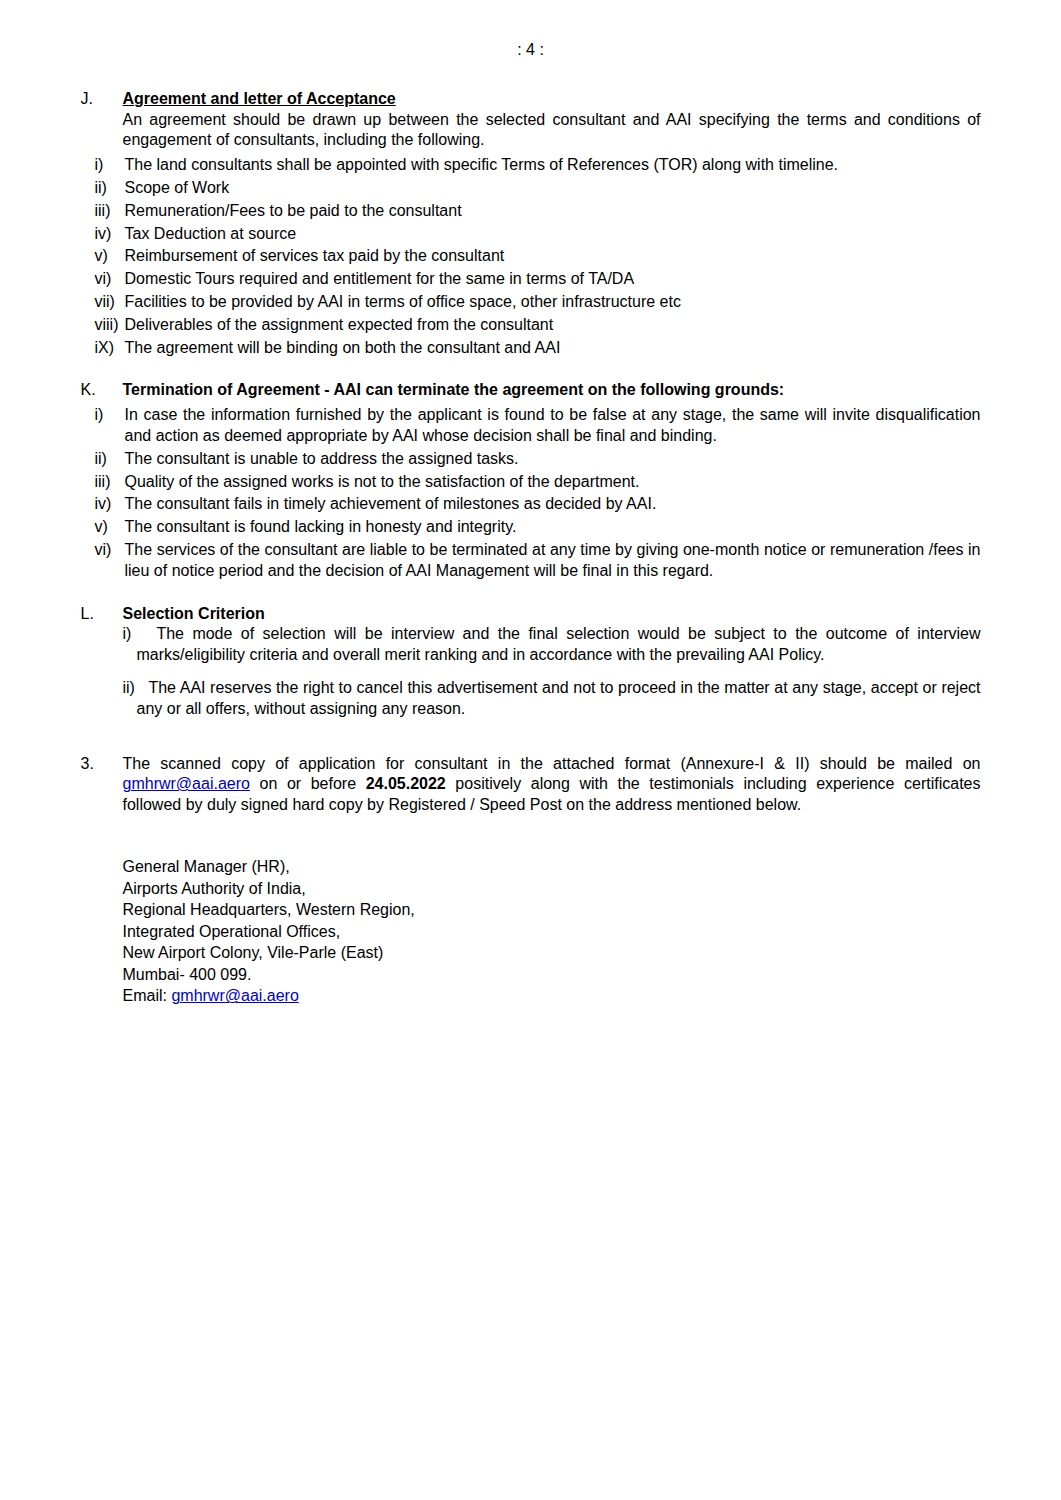: 4 :
J. Agreement and letter of Acceptance
An agreement should be drawn up between the selected consultant and AAI specifying the terms and conditions of engagement of consultants, including the following.
i) The land consultants shall be appointed with specific Terms of References (TOR) along with timeline.
ii) Scope of Work
iii) Remuneration/Fees to be paid to the consultant
iv) Tax Deduction at source
v) Reimbursement of services tax paid by the consultant
vi) Domestic Tours required and entitlement for the same in terms of TA/DA
vii) Facilities to be provided by AAI in terms of office space, other infrastructure etc
viii) Deliverables of the assignment expected from the consultant
iX) The agreement will be binding on both the consultant and AAI
K. Termination of Agreement - AAI can terminate the agreement on the following grounds:
i) In case the information furnished by the applicant is found to be false at any stage, the same will invite disqualification and action as deemed appropriate by AAI whose decision shall be final and binding.
ii) The consultant is unable to address the assigned tasks.
iii) Quality of the assigned works is not to the satisfaction of the department.
iv) The consultant fails in timely achievement of milestones as decided by AAI.
v) The consultant is found lacking in honesty and integrity.
vi) The services of the consultant are liable to be terminated at any time by giving one-month notice or remuneration /fees in lieu of notice period and the decision of AAI Management will be final in this regard.
L. Selection Criterion
i) The mode of selection will be interview and the final selection would be subject to the outcome of interview marks/eligibility criteria and overall merit ranking and in accordance with the prevailing AAI Policy.
ii) The AAI reserves the right to cancel this advertisement and not to proceed in the matter at any stage, accept or reject any or all offers, without assigning any reason.
3. The scanned copy of application for consultant in the attached format (Annexure-I & II) should be mailed on gmhrwr@aai.aero on or before 24.05.2022 positively along with the testimonials including experience certificates followed by duly signed hard copy by Registered / Speed Post on the address mentioned below.
General Manager (HR),
Airports Authority of India,
Regional Headquarters, Western Region,
Integrated Operational Offices,
New Airport Colony, Vile-Parle (East)
Mumbai- 400 099.
Email: gmhrwr@aai.aero